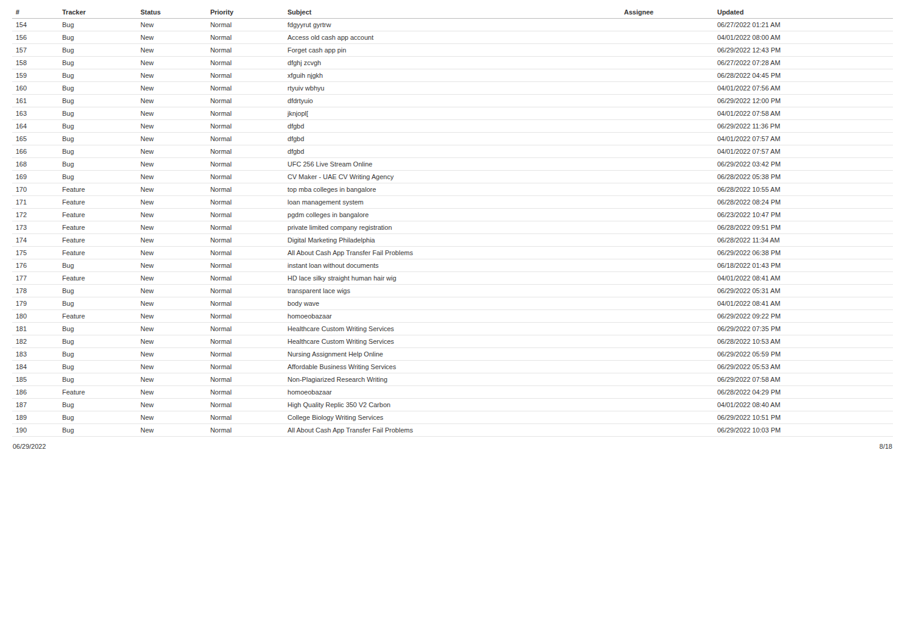| # | Tracker | Status | Priority | Subject | Assignee | Updated |
| --- | --- | --- | --- | --- | --- | --- |
| 154 | Bug | New | Normal | fdgyyrut gyrtrw | | 06/27/2022 01:21 AM |
| 156 | Bug | New | Normal | Access old cash app account | | 04/01/2022 08:00 AM |
| 157 | Bug | New | Normal | Forget cash app pin | | 06/29/2022 12:43 PM |
| 158 | Bug | New | Normal | dfghj zcvgh | | 06/27/2022 07:28 AM |
| 159 | Bug | New | Normal | xfguih njgkh | | 06/28/2022 04:45 PM |
| 160 | Bug | New | Normal | rtyuiv wbhyu | | 04/01/2022 07:56 AM |
| 161 | Bug | New | Normal | dfdrtyuio | | 06/29/2022 12:00 PM |
| 163 | Bug | New | Normal | jknjopl[ | | 04/01/2022 07:58 AM |
| 164 | Bug | New | Normal | dfgbd | | 06/29/2022 11:36 PM |
| 165 | Bug | New | Normal | dfgbd | | 04/01/2022 07:57 AM |
| 166 | Bug | New | Normal | dfgbd | | 04/01/2022 07:57 AM |
| 168 | Bug | New | Normal | UFC 256 Live Stream Online | | 06/29/2022 03:42 PM |
| 169 | Bug | New | Normal | CV Maker - UAE CV Writing Agency | | 06/28/2022 05:38 PM |
| 170 | Feature | New | Normal | top mba colleges in bangalore | | 06/28/2022 10:55 AM |
| 171 | Feature | New | Normal | loan management system | | 06/28/2022 08:24 PM |
| 172 | Feature | New | Normal | pgdm colleges in bangalore | | 06/23/2022 10:47 PM |
| 173 | Feature | New | Normal | private limited company registration | | 06/28/2022 09:51 PM |
| 174 | Feature | New | Normal | Digital Marketing Philadelphia | | 06/28/2022 11:34 AM |
| 175 | Feature | New | Normal | All About Cash App Transfer Fail Problems | | 06/29/2022 06:38 PM |
| 176 | Bug | New | Normal | instant loan without documents | | 06/18/2022 01:43 PM |
| 177 | Feature | New | Normal | HD lace silky straight human hair wig | | 04/01/2022 08:41 AM |
| 178 | Bug | New | Normal | transparent lace wigs | | 06/29/2022 05:31 AM |
| 179 | Bug | New | Normal | body wave | | 04/01/2022 08:41 AM |
| 180 | Feature | New | Normal | homoeobazaar | | 06/29/2022 09:22 PM |
| 181 | Bug | New | Normal | Healthcare Custom Writing Services | | 06/29/2022 07:35 PM |
| 182 | Bug | New | Normal | Healthcare Custom Writing Services | | 06/28/2022 10:53 AM |
| 183 | Bug | New | Normal | Nursing Assignment Help Online | | 06/29/2022 05:59 PM |
| 184 | Bug | New | Normal | Affordable Business Writing Services | | 06/29/2022 05:53 AM |
| 185 | Bug | New | Normal | Non-Plagiarized Research Writing | | 06/29/2022 07:58 AM |
| 186 | Feature | New | Normal | homoeobazaar | | 06/28/2022 04:29 PM |
| 187 | Bug | New | Normal | High Quality Replic 350 V2 Carbon | | 04/01/2022 08:40 AM |
| 189 | Bug | New | Normal | College Biology Writing Services | | 06/29/2022 10:51 PM |
| 190 | Bug | New | Normal | All About Cash App Transfer Fail Problems | | 06/29/2022 10:03 PM |
| 06/29/2022 | 8/18 |